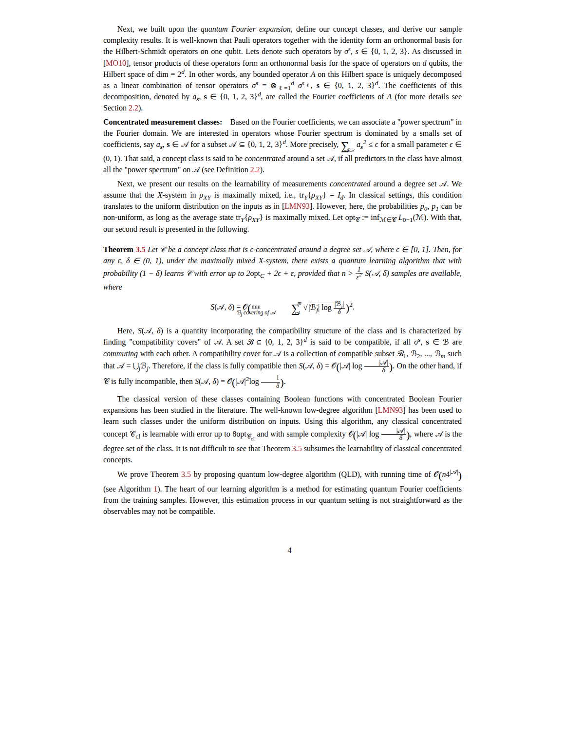Next, we built upon the quantum Fourier expansion, define our concept classes, and derive our sample complexity results. It is well-known that Pauli operators together with the identity form an orthonormal basis for the Hilbert-Schmidt operators on one qubit. Lets denote such operators by σs, s ∈ {0, 1, 2, 3}. As discussed in [MO10], tensor products of these operators form an orthonormal basis for the space of operators on d qubits, the Hilbert space of dim = 2d. In other words, any bounded operator A on this Hilbert space is uniquely decomposed as a linear combination of tensor operators σs = ⊗ℓ=1d σsℓ, s ∈ {0, 1, 2, 3}d. The coefficients of this decomposition, denoted by as, s ∈ {0, 1, 2, 3}d, are called the Fourier coefficients of A (for more details see Section 2.2).
Concentrated measurement classes: Based on the Fourier coefficients, we can associate a "power spectrum" in the Fourier domain. We are interested in operators whose Fourier spectrum is dominated by a smalls set of coefficients, say as, s ∈ 𝒜 for a subset 𝒜 ⊆ {0, 1, 2, 3}d. More precisely, ∑s∉𝒜 as2 ≤ ϵ for a small parameter ϵ ∈ (0, 1). That said, a concept class is said to be concentrated around a set 𝒜, if all predictors in the class have almost all the "power spectrum" on 𝒜 (see Definition 2.2).
Next, we present our results on the learnability of measurements concentrated around a degree set 𝒜. We assume that the X-system in ρXY is maximally mixed, i.e., trY{ρXY} = Id. In classical settings, this condition translates to the uniform distribution on the inputs as in [LMN93]. However, here, the probabilities p0, p1 can be non-uniform, as long as the average state trY{ρXY} is maximally mixed. Let opt𝒞 := infℳ∈𝒞 L0−1(ℳ). With that, our second result is presented in the following.
Theorem 3.5 Let 𝒞 be a concept class that is ϵ-concentrated around a degree set 𝒜, where ϵ ∈ [0, 1]. Then, for any ε, δ ∈ (0, 1), under the maximally mixed X-system, there exists a quantum learning algorithm that with probability (1 − δ) learns 𝒞 with error up to 2optC + 2ϵ + ε, provided that n > 1 ε2 S(𝒜, δ) samples are available, where
S(𝒜, δ) = 𝒪(min
ℬj covering of 𝒜 ∑j=1m √|ℬj| log |ℬj|δ)2.
Here, S(𝒜, δ) is a quantity incorporating the compatibility structure of the class and is characterized by finding "compatibility covers" of 𝒜. A set ℬ ⊆ {0, 1, 2, 3}d is said to be compatible, if all σs, s ∈ ℬ are commuting with each other. A compatibility cover for 𝒜 is a collection of compatible subset ℬ1, ℬ2, ..., ℬm such that 𝒜 = ⋃jℬj. Therefore, if the class is fully compatible then S(𝒜, δ) = 𝒪(|𝒜| log |𝒜|δ). On the other hand, if 𝒞 is fully incompatible, then S(𝒜, δ) = 𝒪(|𝒜|2log 1 δ).
The classical version of these classes containing Boolean functions with concentrated Boolean Fourier expansions has been studied in the literature. The well-known low-degree algorithm [LMN93] has been used to learn such classes under the uniform distribution on inputs. Using this algorithm, any classical concentrated concept 𝒞cl is learnable with error up to 8opt𝒞cl and with sample complexity 𝒪(|𝒜| log |𝒜|δ), where 𝒜 is the degree set of the class. It is not difficult to see that Theorem 3.5 subsumes the learnability of classical concentrated concepts.
We prove Theorem 3.5 by proposing quantum low-degree algorithm (QLD), with running time of 𝒪(n4|𝒜|) (see Algorithm 1). The heart of our learning algorithm is a method for estimating quantum Fourier coefficients from the training samples. However, this estimation process in our quantum setting is not straightforward as the observables may not be compatible.
4